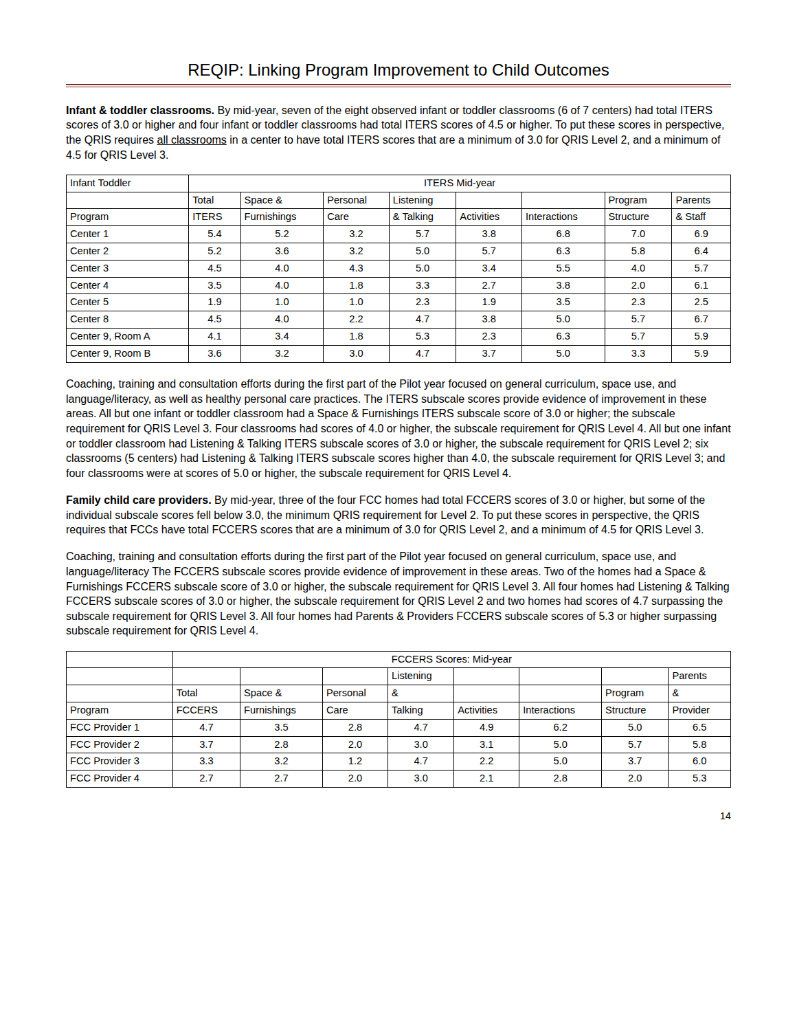REQIP: Linking Program Improvement to Child Outcomes
Infant & toddler classrooms. By mid-year, seven of the eight observed infant or toddler classrooms (6 of 7 centers) had total ITERS scores of 3.0 or higher and four infant or toddler classrooms had total ITERS scores of 4.5 or higher. To put these scores in perspective, the QRIS requires all classrooms in a center to have total ITERS scores that are a minimum of 3.0 for QRIS Level 2, and a minimum of 4.5 for QRIS Level 3.
| Infant Toddler | ITERS Mid-year |
| --- | --- |
| | Total | Space & | Personal | Listening | | | Program | Parents |
| Program | ITERS | Furnishings | Care | & Talking | Activities | Interactions | Structure | & Staff |
| Center 1 | 5.4 | 5.2 | 3.2 | 5.7 | 3.8 | 6.8 | 7.0 | 6.9 |
| Center 2 | 5.2 | 3.6 | 3.2 | 5.0 | 5.7 | 6.3 | 5.8 | 6.4 |
| Center 3 | 4.5 | 4.0 | 4.3 | 5.0 | 3.4 | 5.5 | 4.0 | 5.7 |
| Center 4 | 3.5 | 4.0 | 1.8 | 3.3 | 2.7 | 3.8 | 2.0 | 6.1 |
| Center 5 | 1.9 | 1.0 | 1.0 | 2.3 | 1.9 | 3.5 | 2.3 | 2.5 |
| Center 8 | 4.5 | 4.0 | 2.2 | 4.7 | 3.8 | 5.0 | 5.7 | 6.7 |
| Center 9, Room A | 4.1 | 3.4 | 1.8 | 5.3 | 2.3 | 6.3 | 5.7 | 5.9 |
| Center 9, Room B | 3.6 | 3.2 | 3.0 | 4.7 | 3.7 | 5.0 | 3.3 | 5.9 |
Coaching, training and consultation efforts during the first part of the Pilot year focused on general curriculum, space use, and language/literacy, as well as healthy personal care practices. The ITERS subscale scores provide evidence of improvement in these areas. All but one infant or toddler classroom had a Space & Furnishings ITERS subscale score of 3.0 or higher; the subscale requirement for QRIS Level 3. Four classrooms had scores of 4.0 or higher, the subscale requirement for QRIS Level 4. All but one infant or toddler classroom had Listening & Talking ITERS subscale scores of 3.0 or higher, the subscale requirement for QRIS Level 2; six classrooms (5 centers) had Listening & Talking ITERS subscale scores higher than 4.0, the subscale requirement for QRIS Level 3; and four classrooms were at scores of 5.0 or higher, the subscale requirement for QRIS Level 4.
Family child care providers. By mid-year, three of the four FCC homes had total FCCERS scores of 3.0 or higher, but some of the individual subscale scores fell below 3.0, the minimum QRIS requirement for Level 2. To put these scores in perspective, the QRIS requires that FCCs have total FCCERS scores that are a minimum of 3.0 for QRIS Level 2, and a minimum of 4.5 for QRIS Level 3.
Coaching, training and consultation efforts during the first part of the Pilot year focused on general curriculum, space use, and language/literacy The FCCERS subscale scores provide evidence of improvement in these areas. Two of the homes had a Space & Furnishings FCCERS subscale score of 3.0 or higher, the subscale requirement for QRIS Level 3. All four homes had Listening & Talking FCCERS subscale scores of 3.0 or higher, the subscale requirement for QRIS Level 2 and two homes had scores of 4.7 surpassing the subscale requirement for QRIS Level 3. All four homes had Parents & Providers FCCERS subscale scores of 5.3 or higher surpassing subscale requirement for QRIS Level 4.
| | FCCERS Scores: Mid-year |
| --- | --- |
| | | | | Listening | | | | Parents |
| | Total | Space & | Personal | & | | | Program | & |
| Program | FCCERS | Furnishings | Care | Talking | Activities | Interactions | Structure | Provider |
| FCC Provider 1 | 4.7 | 3.5 | 2.8 | 4.7 | 4.9 | 6.2 | 5.0 | 6.5 |
| FCC Provider 2 | 3.7 | 2.8 | 2.0 | 3.0 | 3.1 | 5.0 | 5.7 | 5.8 |
| FCC Provider 3 | 3.3 | 3.2 | 1.2 | 4.7 | 2.2 | 5.0 | 3.7 | 6.0 |
| FCC Provider 4 | 2.7 | 2.7 | 2.0 | 3.0 | 2.1 | 2.8 | 2.0 | 5.3 |
14